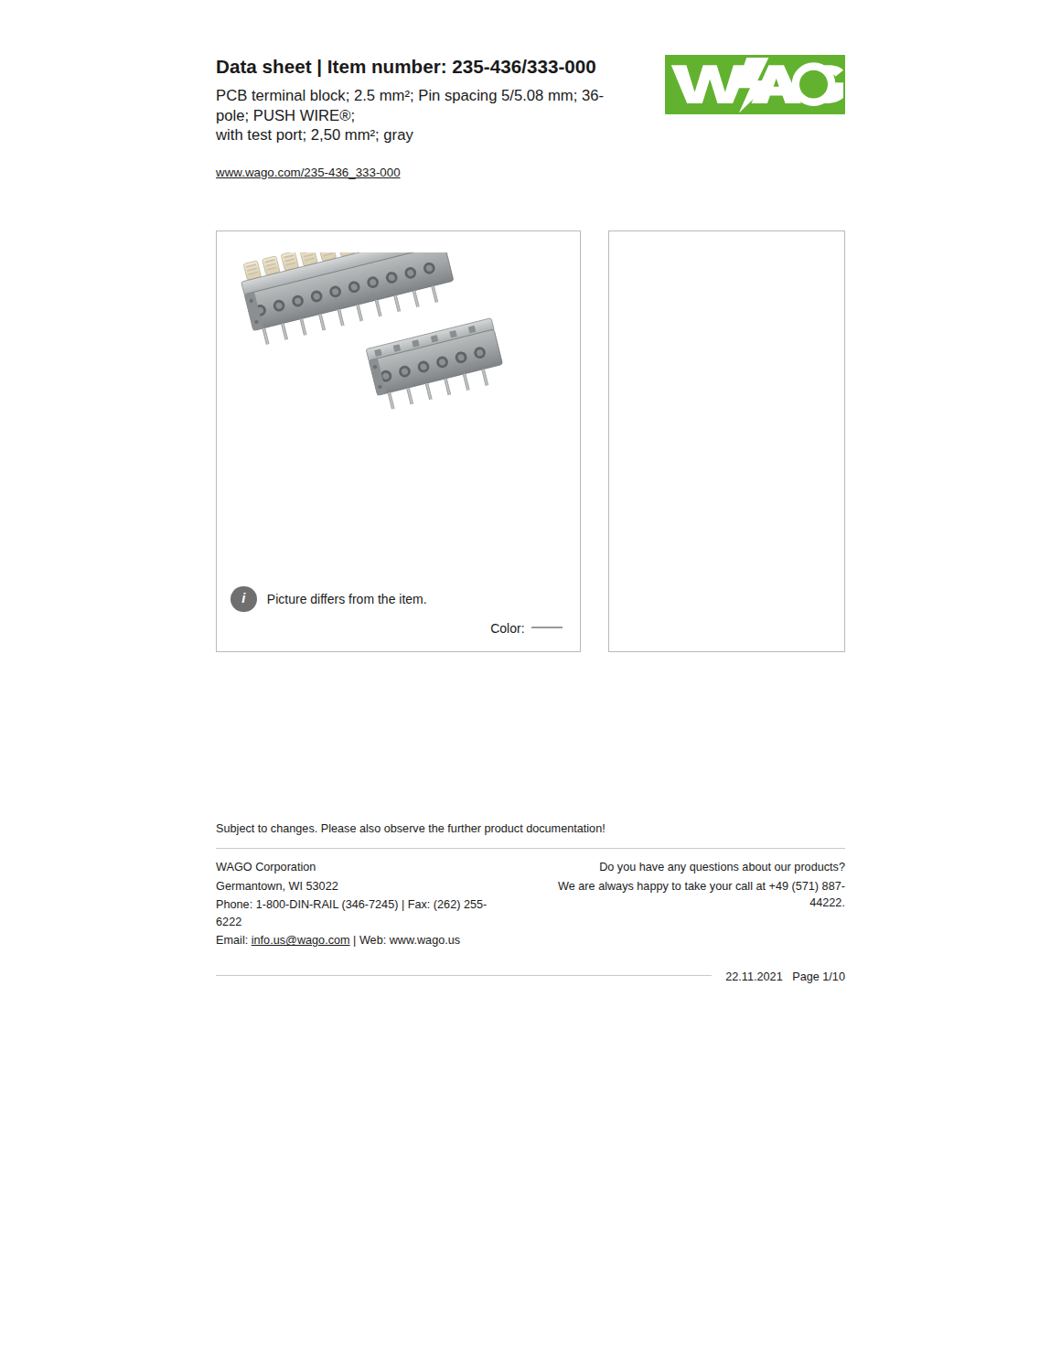Data sheet | Item number: 235-436/333-000
PCB terminal block; 2.5 mm²; Pin spacing 5/5.08 mm; 36-pole; PUSH WIRE®;
with test port; 2,50 mm²; gray
www.wago.com/235-436_333-000
i
Picture differs from the item.
Color:
Subject to changes. Please also observe the further product documentation!
WAGO Corporation
Germantown, WI 53022
Phone: 1-800-DIN-RAIL (346-7245) | Fax: (262) 255-6222
Email: info.us@wago.com | Web: www.wago.us
Do you have any questions about our products?
We are always happy to take your call at +49 (571) 887-44222.
22.11.2021 Page 1/10